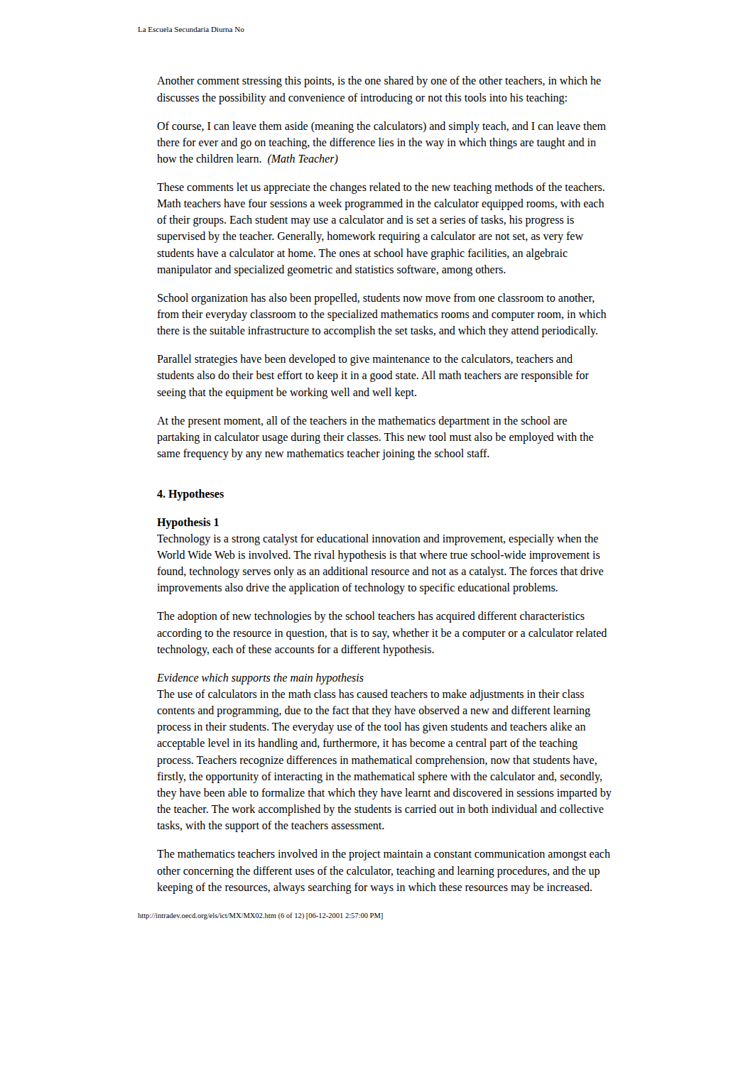La Escuela Secundaria Diurna No
Another comment stressing this points, is the one shared by one of the other teachers, in which he discusses the possibility and convenience of introducing or not this tools into his teaching:
Of course, I can leave them aside (meaning the calculators) and simply teach, and I can leave them there for ever and go on teaching, the difference lies in the way in which things are taught and in how the children learn. (Math Teacher)
These comments let us appreciate the changes related to the new teaching methods of the teachers. Math teachers have four sessions a week programmed in the calculator equipped rooms, with each of their groups. Each student may use a calculator and is set a series of tasks, his progress is supervised by the teacher. Generally, homework requiring a calculator are not set, as very few students have a calculator at home. The ones at school have graphic facilities, an algebraic manipulator and specialized geometric and statistics software, among others.
School organization has also been propelled, students now move from one classroom to another, from their everyday classroom to the specialized mathematics rooms and computer room, in which there is the suitable infrastructure to accomplish the set tasks, and which they attend periodically.
Parallel strategies have been developed to give maintenance to the calculators, teachers and students also do their best effort to keep it in a good state. All math teachers are responsible for seeing that the equipment be working well and well kept.
At the present moment, all of the teachers in the mathematics department in the school are partaking in calculator usage during their classes. This new tool must also be employed with the same frequency by any new mathematics teacher joining the school staff.
4. Hypotheses
Hypothesis 1
Technology is a strong catalyst for educational innovation and improvement, especially when the World Wide Web is involved. The rival hypothesis is that where true school-wide improvement is found, technology serves only as an additional resource and not as a catalyst. The forces that drive improvements also drive the application of technology to specific educational problems.
The adoption of new technologies by the school teachers has acquired different characteristics according to the resource in question, that is to say, whether it be a computer or a calculator related technology, each of these accounts for a different hypothesis.
Evidence which supports the main hypothesis
The use of calculators in the math class has caused teachers to make adjustments in their class contents and programming, due to the fact that they have observed a new and different learning process in their students. The everyday use of the tool has given students and teachers alike an acceptable level in its handling and, furthermore, it has become a central part of the teaching process. Teachers recognize differences in mathematical comprehension, now that students have, firstly, the opportunity of interacting in the mathematical sphere with the calculator and, secondly, they have been able to formalize that which they have learnt and discovered in sessions imparted by the teacher. The work accomplished by the students is carried out in both individual and collective tasks, with the support of the teachers assessment.
The mathematics teachers involved in the project maintain a constant communication amongst each other concerning the different uses of the calculator, teaching and learning procedures, and the up keeping of the resources, always searching for ways in which these resources may be increased.
http://intradev.oecd.org/els/ict/MX/MX02.htm (6 of 12) [06-12-2001 2:57:00 PM]